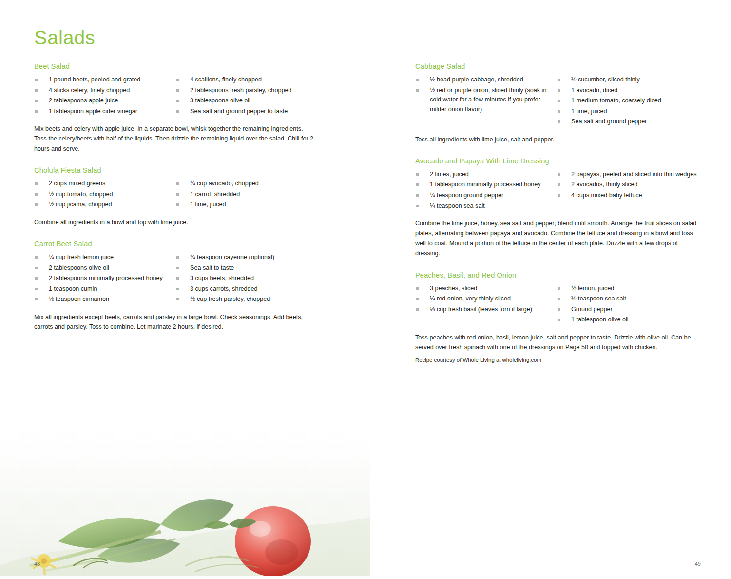Salads
Beet Salad
1 pound beets, peeled and grated
4 sticks celery, finely chopped
2 tablespoons apple juice
1 tablespoon apple cider vinegar
4 scallions, finely chopped
2 tablespoons fresh parsley, chopped
3 tablespoons olive oil
Sea salt and ground pepper to taste
Mix beets and celery with apple juice. In a separate bowl, whisk together the remaining ingredients. Toss the celery/beets with half of the liquids. Then drizzle the remaining liquid over the salad. Chill for 2 hours and serve.
Cholula Fiesta Salad
2 cups mixed greens
½ cup tomato, chopped
½ cup jicama, chopped
¼ cup avocado, chopped
1 carrot, shredded
1 lime, juiced
Combine all ingredients in a bowl and top with lime juice.
Carrot Beet Salad
¼ cup fresh lemon juice
2 tablespoons olive oil
2 tablespoons minimally processed honey
1 teaspoon cumin
½ teaspoon cinnamon
¼ teaspoon cayenne (optional)
Sea salt to taste
3 cups beets, shredded
3 cups carrots, shredded
½ cup fresh parsley, chopped
Mix all ingredients except beets, carrots and parsley in a large bowl. Check seasonings. Add beets, carrots and parsley. Toss to combine. Let marinate 2 hours, if desired.
Cabbage Salad
½ head purple cabbage, shredded
½ red or purple onion, sliced thinly (soak in cold water for a few minutes if you prefer milder onion flavor)
½ cucumber, sliced thinly
1 avocado, diced
1 medium tomato, coarsely diced
1 lime, juiced
Sea salt and ground pepper
Toss all ingredients with lime juice, salt and pepper.
Avocado and Papaya With Lime Dressing
2 limes, juiced
1 tablespoon minimally processed honey
¼ teaspoon ground pepper
¼ teaspoon sea salt
2 papayas, peeled and sliced into thin wedges
2 avocados, thinly sliced
4 cups mixed baby lettuce
Combine the lime juice, honey, sea salt and pepper; blend until smooth. Arrange the fruit slices on salad plates, alternating between papaya and avocado. Combine the lettuce and dressing in a bowl and toss well to coat. Mound a portion of the lettuce in the center of each plate. Drizzle with a few drops of dressing.
Peaches, Basil, and Red Onion
3 peaches, sliced
¼ red onion, very thinly sliced
⅓ cup fresh basil (leaves torn if large)
½ lemon, juiced
½ teaspoon sea salt
Ground pepper
1 tablespoon olive oil
Toss peaches with red onion, basil, lemon juice, salt and pepper to taste. Drizzle with olive oil. Can be served over fresh spinach with one of the dressings on Page 50 and topped with chicken.
Recipe courtesy of Whole Living at wholeliving.com
48
49